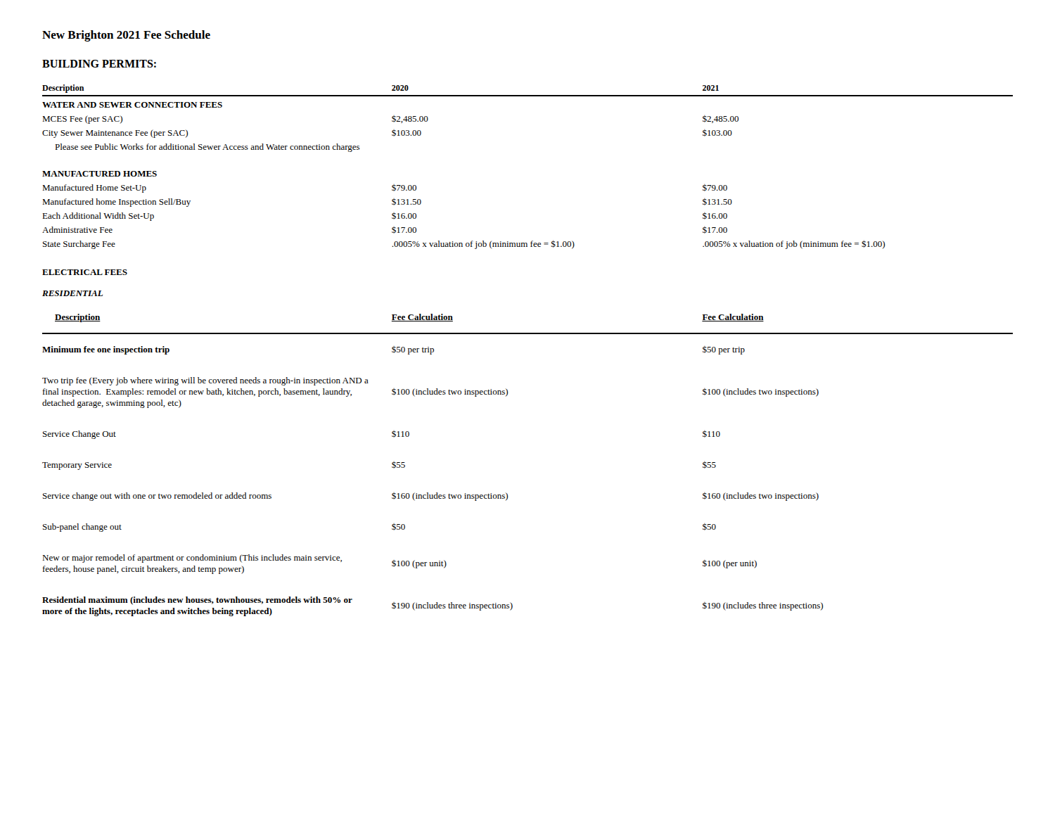New Brighton 2021 Fee Schedule
BUILDING PERMITS:
| Description | 2020 | 2021 |
| --- | --- | --- |
| WATER AND SEWER CONNECTION FEES | | |
| MCES Fee (per SAC) | $2,485.00 | $2,485.00 |
| City Sewer Maintenance Fee (per SAC) | $103.00 | $103.00 |
| Please see Public Works for additional Sewer Access and Water connection charges | | |
| MANUFACTURED HOMES | | |
| Manufactured Home Set-Up | $79.00 | $79.00 |
| Manufactured home Inspection Sell/Buy | $131.50 | $131.50 |
| Each Additional Width Set-Up | $16.00 | $16.00 |
| Administrative Fee | $17.00 | $17.00 |
| State Surcharge Fee | .0005% x valuation of job (minimum fee = $1.00) | .0005% x valuation of job (minimum fee = $1.00) |
ELECTRICAL FEES
RESIDENTIAL
| Description | Fee Calculation | Fee Calculation |
| --- | --- | --- |
| Minimum fee one inspection trip | $50 per trip | $50 per trip |
| Two trip fee (Every job where wiring will be covered needs a rough-in inspection AND a final inspection. Examples: remodel or new bath, kitchen, porch, basement, laundry, detached garage, swimming pool, etc) | $100 (includes two inspections) | $100 (includes two inspections) |
| Service Change Out | $110 | $110 |
| Temporary Service | $55 | $55 |
| Service change out with one or two remodeled or added rooms | $160 (includes two inspections) | $160 (includes two inspections) |
| Sub-panel change out | $50 | $50 |
| New or major remodel of apartment or condominium (This includes main service, feeders, house panel, circuit breakers, and temp power) | $100 (per unit) | $100 (per unit) |
| Residential maximum (includes new houses, townhouses, remodels with 50% or more of the lights, receptacles and switches being replaced) | $190 (includes three inspections) | $190 (includes three inspections) |